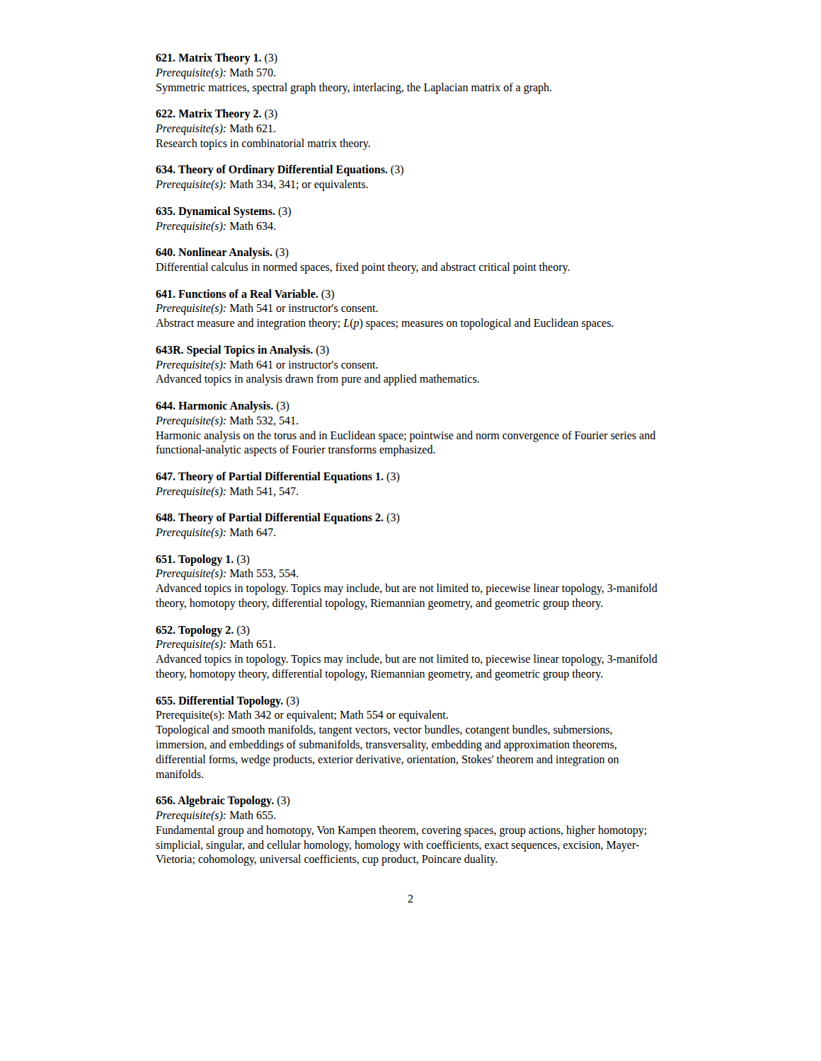621. Matrix Theory 1. (3)
Prerequisite(s): Math 570.
Symmetric matrices, spectral graph theory, interlacing, the Laplacian matrix of a graph.
622. Matrix Theory 2. (3)
Prerequisite(s): Math 621.
Research topics in combinatorial matrix theory.
634. Theory of Ordinary Differential Equations. (3)
Prerequisite(s): Math 334, 341; or equivalents.
635. Dynamical Systems. (3)
Prerequisite(s): Math 634.
640. Nonlinear Analysis. (3)
Differential calculus in normed spaces, fixed point theory, and abstract critical point theory.
641. Functions of a Real Variable. (3)
Prerequisite(s): Math 541 or instructor's consent.
Abstract measure and integration theory; L(p) spaces; measures on topological and Euclidean spaces.
643R. Special Topics in Analysis. (3)
Prerequisite(s): Math 641 or instructor's consent.
Advanced topics in analysis drawn from pure and applied mathematics.
644. Harmonic Analysis. (3)
Prerequisite(s): Math 532, 541.
Harmonic analysis on the torus and in Euclidean space; pointwise and norm convergence of Fourier series and functional-analytic aspects of Fourier transforms emphasized.
647. Theory of Partial Differential Equations 1. (3)
Prerequisite(s): Math 541, 547.
648. Theory of Partial Differential Equations 2. (3)
Prerequisite(s): Math 647.
651. Topology 1. (3)
Prerequisite(s): Math 553, 554.
Advanced topics in topology. Topics may include, but are not limited to, piecewise linear topology, 3-manifold theory, homotopy theory, differential topology, Riemannian geometry, and geometric group theory.
652. Topology 2. (3)
Prerequisite(s): Math 651.
Advanced topics in topology. Topics may include, but are not limited to, piecewise linear topology, 3-manifold theory, homotopy theory, differential topology, Riemannian geometry, and geometric group theory.
655. Differential Topology. (3)
Prerequisite(s): Math 342 or equivalent; Math 554 or equivalent.
Topological and smooth manifolds, tangent vectors, vector bundles, cotangent bundles, submersions, immersion, and embeddings of submanifolds, transversality, embedding and approximation theorems, differential forms, wedge products, exterior derivative, orientation, Stokes' theorem and integration on manifolds.
656. Algebraic Topology. (3)
Prerequisite(s): Math 655.
Fundamental group and homotopy, Von Kampen theorem, covering spaces, group actions, higher homotopy; simplicial, singular, and cellular homology, homology with coefficients, exact sequences, excision, Mayer-Vietoria; cohomology, universal coefficients, cup product, Poincare duality.
2